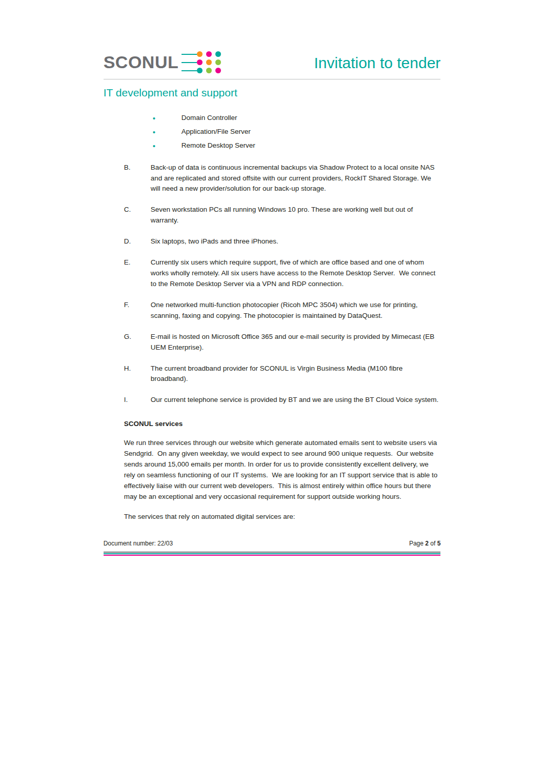SCONUL
Invitation to tender
IT development and support
Domain Controller
Application/File Server
Remote Desktop Server
B. Back-up of data is continuous incremental backups via Shadow Protect to a local onsite NAS and are replicated and stored offsite with our current providers, RockIT Shared Storage. We will need a new provider/solution for our back-up storage.
C. Seven workstation PCs all running Windows 10 pro. These are working well but out of warranty.
D. Six laptops, two iPads and three iPhones.
E. Currently six users which require support, five of which are office based and one of whom works wholly remotely. All six users have access to the Remote Desktop Server. We connect to the Remote Desktop Server via a VPN and RDP connection.
F. One networked multi-function photocopier (Ricoh MPC 3504) which we use for printing, scanning, faxing and copying. The photocopier is maintained by DataQuest.
G. E-mail is hosted on Microsoft Office 365 and our e-mail security is provided by Mimecast (EB UEM Enterprise).
H. The current broadband provider for SCONUL is Virgin Business Media (M100 fibre broadband).
I. Our current telephone service is provided by BT and we are using the BT Cloud Voice system.
SCONUL services
We run three services through our website which generate automated emails sent to website users via Sendgrid. On any given weekday, we would expect to see around 900 unique requests. Our website sends around 15,000 emails per month. In order for us to provide consistently excellent delivery, we rely on seamless functioning of our IT systems. We are looking for an IT support service that is able to effectively liaise with our current web developers. This is almost entirely within office hours but there may be an exceptional and very occasional requirement for support outside working hours.
The services that rely on automated digital services are:
Document number: 22/03
Page 2 of 5